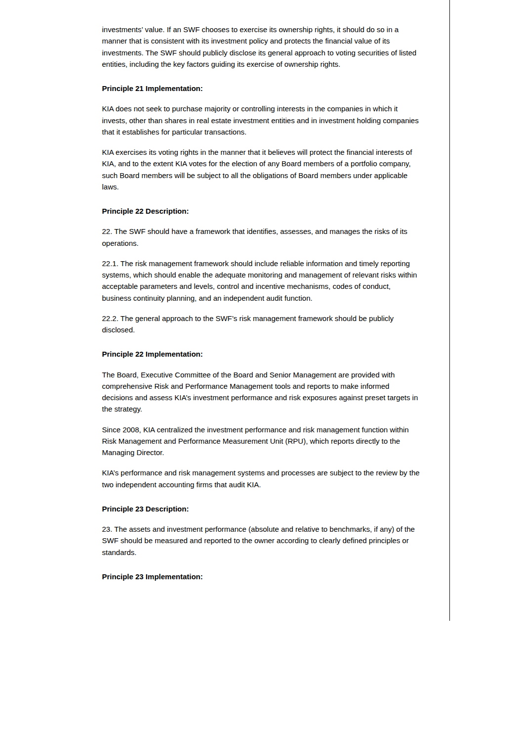investments’ value. If an SWF chooses to exercise its ownership rights, it should do so in a manner that is consistent with its investment policy and protects the financial value of its investments. The SWF should publicly disclose its general approach to voting securities of listed entities, including the key factors guiding its exercise of ownership rights.
Principle 21 Implementation:
KIA does not seek to purchase majority or controlling interests in the companies in which it invests, other than shares in real estate investment entities and in investment holding companies that it establishes for particular transactions.
KIA exercises its voting rights in the manner that it believes will protect the financial interests of KIA, and to the extent KIA votes for the election of any Board members of a portfolio company, such Board members will be subject to all the obligations of Board members under applicable laws.
Principle 22 Description:
22. The SWF should have a framework that identifies, assesses, and manages the risks of its operations.
22.1. The risk management framework should include reliable information and timely reporting systems, which should enable the adequate monitoring and management of relevant risks within acceptable parameters and levels, control and incentive mechanisms, codes of conduct, business continuity planning, and an independent audit function.
22.2. The general approach to the SWF’s risk management framework should be publicly disclosed.
Principle 22 Implementation:
The Board, Executive Committee of the Board and Senior Management are provided with comprehensive Risk and Performance Management tools and reports to make informed decisions and assess KIA’s investment performance and risk exposures against preset targets in the strategy.
Since 2008, KIA centralized the investment performance and risk management function within Risk Management and Performance Measurement Unit (RPU), which reports directly to the Managing Director.
KIA’s performance and risk management systems and processes are subject to the review by the two independent accounting firms that audit KIA.
Principle 23 Description:
23. The assets and investment performance (absolute and relative to benchmarks, if any) of the SWF should be measured and reported to the owner according to clearly defined principles or standards.
Principle 23 Implementation: